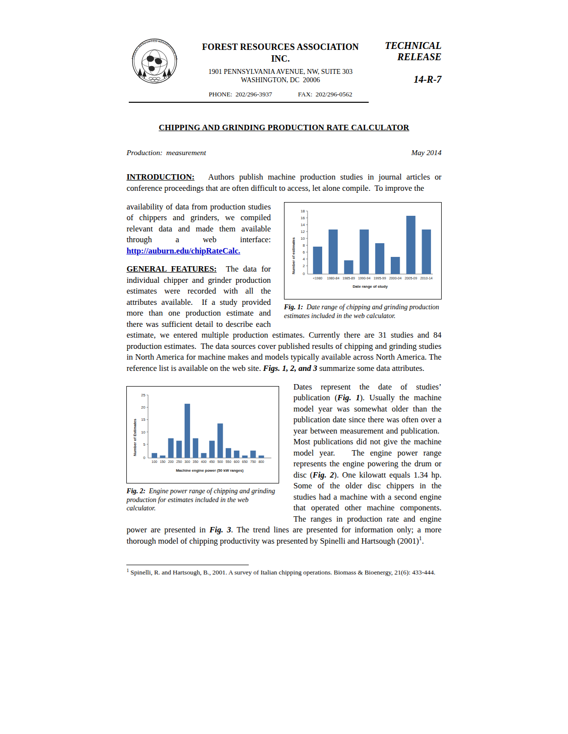FOREST RESOURCES ASSOCIATION INC.
FOREST RESOURCES ASSOCIATION INC.
1901 PENNSYLVANIA AVENUE, NW, SUITE 303
WASHINGTON, DC 20006
PHONE: 202/296-3937 FAX: 202/296-0562
TECHNICAL
RELEASE
14-R-7
CHIPPING AND GRINDING PRODUCTION RATE CALCULATOR
Production: measurement May 2014
INTRODUCTION: Authors publish machine production studies in journal articles or conference proceedings that are often difficult to access, let alone compile. To improve the
18 16 14 12 10 8 6 4 2 0 <1980 1980-84 1985-89 1990-94 1995-99 2000-04 2005-09 2010-14 Date range of study Number of estimates
Fig. 1: Date range of chipping and grinding production estimates included in the web calculator.
availability of data from production studies of chippers and grinders, we compiled relevant data and made them available through a web interface: http://auburn.edu/chipRateCalc.
GENERAL FEATURES: The data for individual chipper and grinder production estimates were recorded with all the attributes available. If a study provided more than one production estimate and there was sufficient detail to describe each estimate, we entered multiple production estimates. Currently there are 31 studies and 84 production estimates. The data sources cover published results of chipping and grinding studies in North America for machine makes and models typically available across North America. The reference list is available on the web site. Figs. 1, 2, and 3 summarize some data attributes.
25 20 15 10 5 0 100 150 200 250 300 350 400 450 500 550 600 650 750 800 Machine engine power (50 kW ranges) Number of Estimates
Fig. 2: Engine power range of chipping and grinding production for estimates included in the web calculator.
Dates represent the date of studies’ publication (Fig. 1). Usually the machine model year was somewhat older than the publication date since there was often over a year between measurement and publication. Most publications did not give the machine model year. The engine power range represents the engine powering the drum or disc (Fig. 2). One kilowatt equals 1.34 hp. Some of the older disc chippers in the studies had a machine with a second engine that operated other machine components. The ranges in production rate and engine power are presented in Fig. 3. The trend lines are presented for information only; a more thorough model of chipping productivity was presented by Spinelli and Hartsough (2001)1.
1 Spinelli, R. and Hartsough, B., 2001. A survey of Italian chipping operations. Biomass & Bioenergy, 21(6): 433-444.